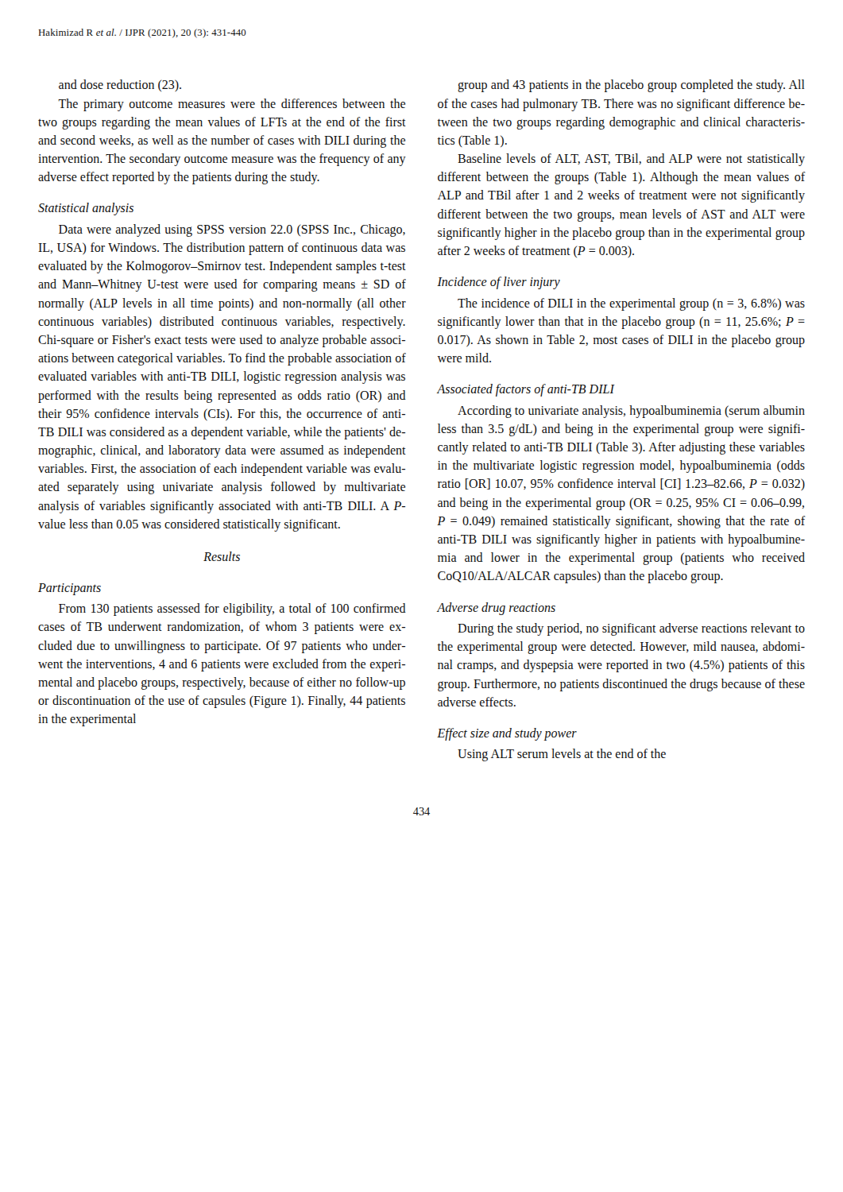Hakimizad R et al. / IJPR (2021), 20 (3): 431-440
and dose reduction (23).
The primary outcome measures were the differences between the two groups regarding the mean values of LFTs at the end of the first and second weeks, as well as the number of cases with DILI during the intervention. The secondary outcome measure was the frequency of any adverse effect reported by the patients during the study.
Statistical analysis
Data were analyzed using SPSS version 22.0 (SPSS Inc., Chicago, IL, USA) for Windows. The distribution pattern of continuous data was evaluated by the Kolmogorov–Smirnov test. Independent samples t-test and Mann–Whitney U-test were used for comparing means ± SD of normally (ALP levels in all time points) and non-normally (all other continuous variables) distributed continuous variables, respectively. Chi-square or Fisher's exact tests were used to analyze probable associations between categorical variables. To find the probable association of evaluated variables with anti-TB DILI, logistic regression analysis was performed with the results being represented as odds ratio (OR) and their 95% confidence intervals (CIs). For this, the occurrence of anti-TB DILI was considered as a dependent variable, while the patients' demographic, clinical, and laboratory data were assumed as independent variables. First, the association of each independent variable was evaluated separately using univariate analysis followed by multivariate analysis of variables significantly associated with anti-TB DILI. A P-value less than 0.05 was considered statistically significant.
Results
Participants
From 130 patients assessed for eligibility, a total of 100 confirmed cases of TB underwent randomization, of whom 3 patients were excluded due to unwillingness to participate. Of 97 patients who underwent the interventions, 4 and 6 patients were excluded from the experimental and placebo groups, respectively, because of either no follow-up or discontinuation of the use of capsules (Figure 1). Finally, 44 patients in the experimental
group and 43 patients in the placebo group completed the study. All of the cases had pulmonary TB. There was no significant difference between the two groups regarding demographic and clinical characteristics (Table 1).
Baseline levels of ALT, AST, TBil, and ALP were not statistically different between the groups (Table 1). Although the mean values of ALP and TBil after 1 and 2 weeks of treatment were not significantly different between the two groups, mean levels of AST and ALT were significantly higher in the placebo group than in the experimental group after 2 weeks of treatment (P = 0.003).
Incidence of liver injury
The incidence of DILI in the experimental group (n = 3, 6.8%) was significantly lower than that in the placebo group (n = 11, 25.6%; P = 0.017). As shown in Table 2, most cases of DILI in the placebo group were mild.
Associated factors of anti-TB DILI
According to univariate analysis, hypoalbuminemia (serum albumin less than 3.5 g/dL) and being in the experimental group were significantly related to anti-TB DILI (Table 3). After adjusting these variables in the multivariate logistic regression model, hypoalbuminemia (odds ratio [OR] 10.07, 95% confidence interval [CI] 1.23–82.66, P = 0.032) and being in the experimental group (OR = 0.25, 95% CI = 0.06–0.99, P = 0.049) remained statistically significant, showing that the rate of anti-TB DILI was significantly higher in patients with hypoalbuminemia and lower in the experimental group (patients who received CoQ10/ALA/ALCAR capsules) than the placebo group.
Adverse drug reactions
During the study period, no significant adverse reactions relevant to the experimental group were detected. However, mild nausea, abdominal cramps, and dyspepsia were reported in two (4.5%) patients of this group. Furthermore, no patients discontinued the drugs because of these adverse effects.
Effect size and study power
Using ALT serum levels at the end of the
434